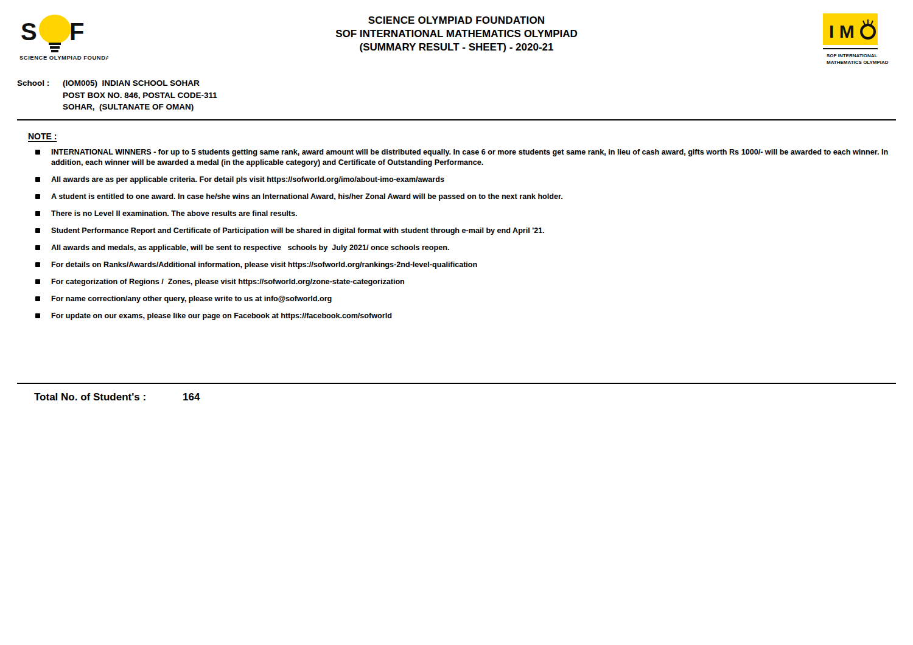S F SCIENCE OLYMPIAD FOUNDATION
SCIENCE OLYMPIAD FOUNDATION
SOF INTERNATIONAL MATHEMATICS OLYMPIAD
(SUMMARY RESULT - SHEET) - 2020-21
I M SOF INTERNATIONAL MATHEMATICS OLYMPIAD
School : (IOM005) INDIAN SCHOOL SOHAR
POST BOX NO. 846, POSTAL CODE-311
SOHAR, (SULTANATE OF OMAN)
NOTE :
INTERNATIONAL WINNERS - for up to 5 students getting same rank, award amount will be distributed equally. In case 6 or more students get same rank, in lieu of cash award, gifts worth Rs 1000/- will be awarded to each winner. In addition, each winner will be awarded a medal (in the applicable category) and Certificate of Outstanding Performance.
All awards are as per applicable criteria. For detail pls visit https://sofworld.org/imo/about-imo-exam/awards
A student is entitled to one award. In case he/she wins an International Award, his/her Zonal Award will be passed on to the next rank holder.
There is no Level II examination. The above results are final results.
Student Performance Report and Certificate of Participation will be shared in digital format with student through e-mail by end April '21.
All awards and medals, as applicable, will be sent to respective schools by July 2021/ once schools reopen.
For details on Ranks/Awards/Additional information, please visit https://sofworld.org/rankings-2nd-level-qualification
For categorization of Regions / Zones, please visit https://sofworld.org/zone-state-categorization
For name correction/any other query, please write to us at info@sofworld.org
For update on our exams, please like our page on Facebook at https://facebook.com/sofworld
Total No. of Student's :164